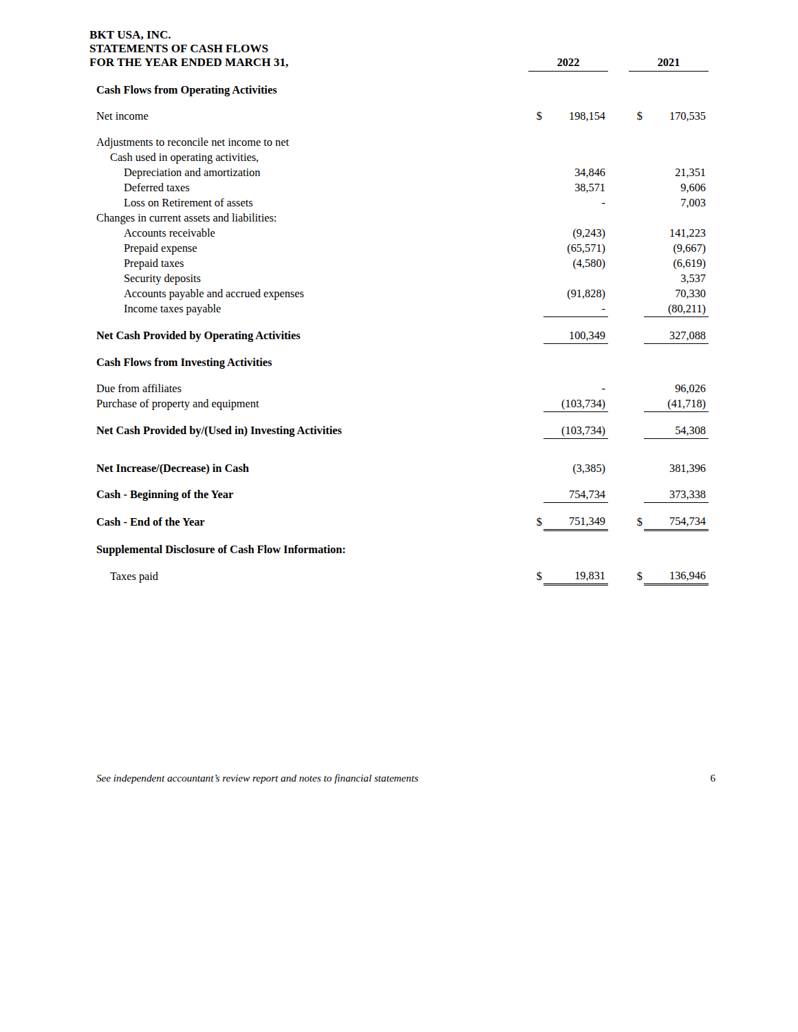| BKT USA, INC. STATEMENTS OF CASH FLOWS FOR THE YEAR ENDED MARCH 31, | | 2022 | | 2021 |
| Cash Flows from Operating Activities | | | | | | |
| Net income | | $ | 198,154 | | $ | 170,535 |
| Adjustments to reconcile net income to net | | | | | | |
| Cash used in operating activities, | | | | | | |
| Depreciation and amortization | | | 34,846 | | | 21,351 |
| Deferred taxes | | | 38,571 | | | 9,606 |
| Loss on Retirement of assets | | | - | | | 7,003 |
| Changes in current assets and liabilities: | | | | | | |
| Accounts receivable | | | (9,243) | | | 141,223 |
| Prepaid expense | | | (65,571) | | | (9,667) |
| Prepaid taxes | | | (4,580) | | | (6,619) |
| Security deposits | | | | | | 3,537 |
| Accounts payable and accrued expenses | | | (91,828) | | | 70,330 |
| Income taxes payable | | | - | | | (80,211) |
| Net Cash Provided by Operating Activities | | | 100,349 | | | 327,088 |
| Cash Flows from Investing Activities | | | | | | |
| Due from affiliates | | | - | | | 96,026 |
| Purchase of property and equipment | | | (103,734) | | | (41,718) |
| Net Cash Provided by/(Used in) Investing Activities | | | (103,734) | | | 54,308 |
| Net Increase/(Decrease) in Cash | | | (3,385) | | | 381,396 |
| Cash - Beginning of the Year | | | 754,734 | | | 373,338 |
| Cash - End of the Year | | $ | 751,349 | | $ | 754,734 |
| Supplemental Disclosure of Cash Flow Information: | | | | | | |
| Taxes paid | | $ | 19,831 | | $ | 136,946 |
See independent accountant’s review report and notes to financial statements 6